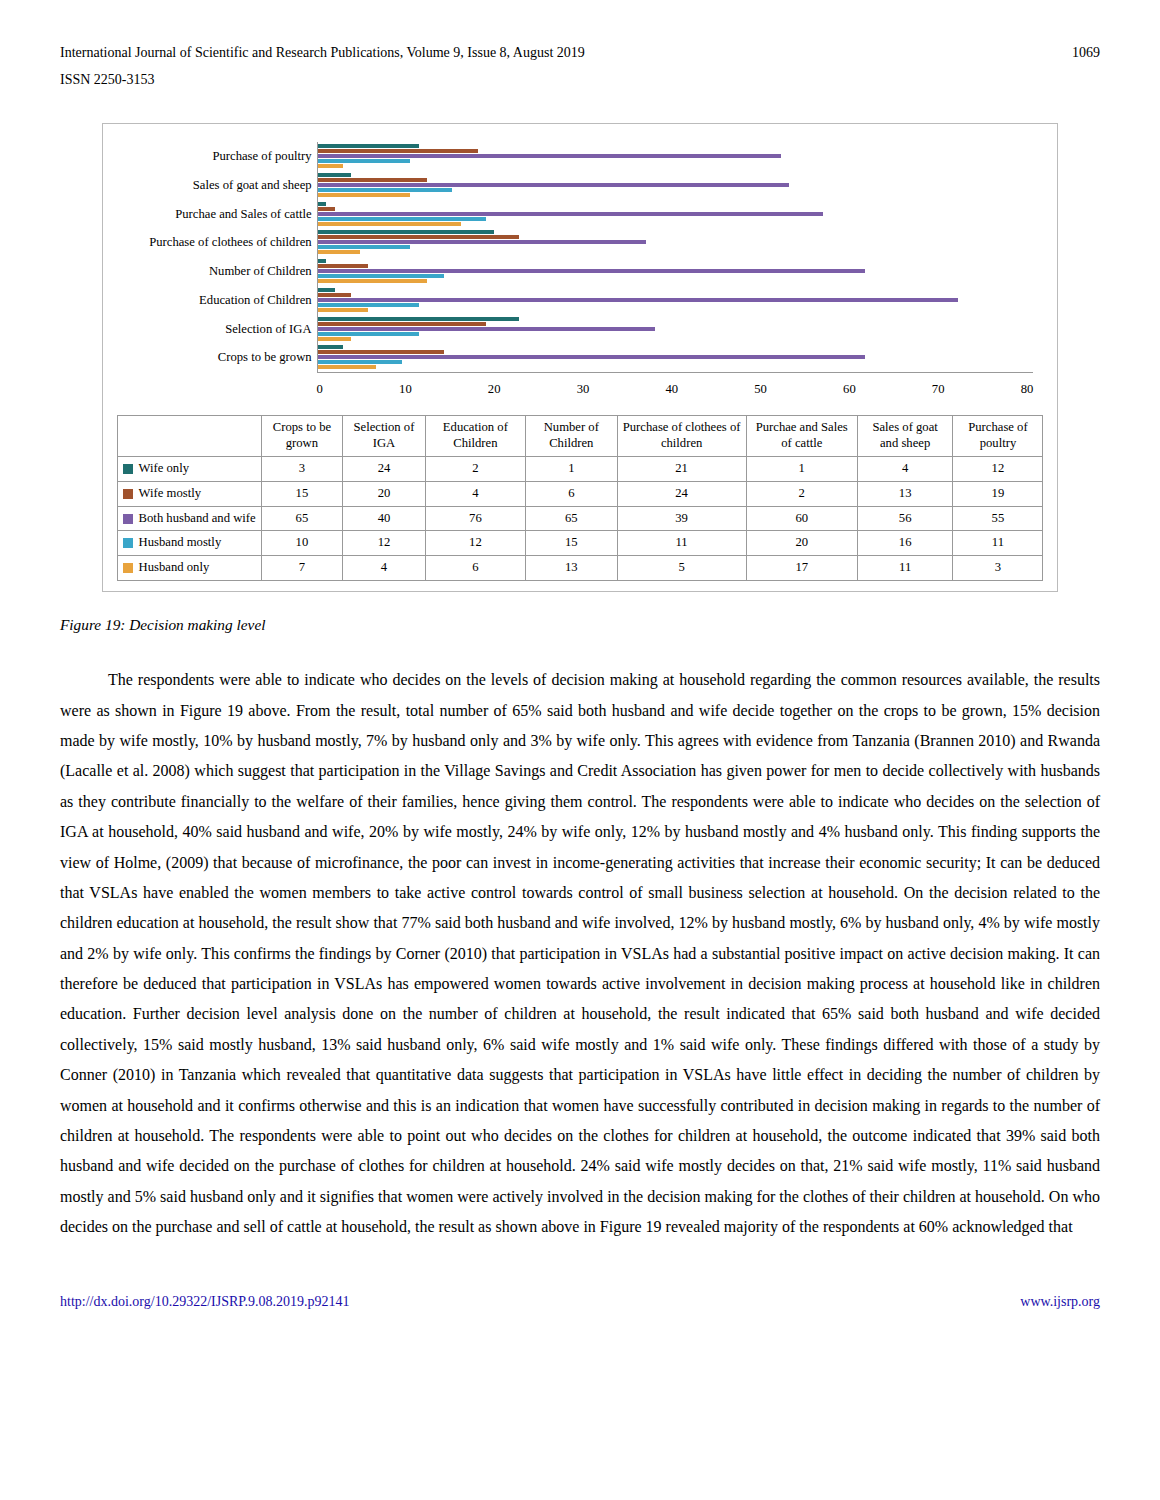International Journal of Scientific and Research Publications, Volume 9, Issue 8, August 2019
ISSN 2250-3153
1069
Purchase of poultry
Sales of goat and sheep
Purchae and Sales of cattle
Purchase of clothees of children
Number of Children
Education of Children
Selection of IGA
Crops to be grown
01020304050607080
| | Crops to be grown | Selection of IGA | Education of Children | Number of Children | Purchase of clothees of children | Purchae and Sales of cattle | Sales of goat and sheep | Purchase of poultry |
| --- | --- | --- | --- | --- | --- | --- | --- | --- |
| Wife only | 3 | 24 | 2 | 1 | 21 | 1 | 4 | 12 |
| Wife mostly | 15 | 20 | 4 | 6 | 24 | 2 | 13 | 19 |
| Both husband and wife | 65 | 40 | 76 | 65 | 39 | 60 | 56 | 55 |
| Husband mostly | 10 | 12 | 12 | 15 | 11 | 20 | 16 | 11 |
| Husband only | 7 | 4 | 6 | 13 | 5 | 17 | 11 | 3 |
Figure 19: Decision making level
The respondents were able to indicate who decides on the levels of decision making at household regarding the common resources available, the results were as shown in Figure 19 above. From the result, total number of 65% said both husband and wife decide together on the crops to be grown, 15% decision made by wife mostly, 10% by husband mostly, 7% by husband only and 3% by wife only. This agrees with evidence from Tanzania (Brannen 2010) and Rwanda (Lacalle et al. 2008) which suggest that participation in the Village Savings and Credit Association has given power for men to decide collectively with husbands as they contribute financially to the welfare of their families, hence giving them control. The respondents were able to indicate who decides on the selection of IGA at household, 40% said husband and wife, 20% by wife mostly, 24% by wife only, 12% by husband mostly and 4% husband only. This finding supports the view of Holme, (2009) that because of microfinance, the poor can invest in income-generating activities that increase their economic security; It can be deduced that VSLAs have enabled the women members to take active control towards control of small business selection at household. On the decision related to the children education at household, the result show that 77% said both husband and wife involved, 12% by husband mostly, 6% by husband only, 4% by wife mostly and 2% by wife only. This confirms the findings by Corner (2010) that participation in VSLAs had a substantial positive impact on active decision making. It can therefore be deduced that participation in VSLAs has empowered women towards active involvement in decision making process at household like in children education. Further decision level analysis done on the number of children at household, the result indicated that 65% said both husband and wife decided collectively, 15% said mostly husband, 13% said husband only, 6% said wife mostly and 1% said wife only. These findings differed with those of a study by Conner (2010) in Tanzania which revealed that quantitative data suggests that participation in VSLAs have little effect in deciding the number of children by women at household and it confirms otherwise and this is an indication that women have successfully contributed in decision making in regards to the number of children at household. The respondents were able to point out who decides on the clothes for children at household, the outcome indicated that 39% said both husband and wife decided on the purchase of clothes for children at household. 24% said wife mostly decides on that, 21% said wife mostly, 11% said husband mostly and 5% said husband only and it signifies that women were actively involved in the decision making for the clothes of their children at household. On who decides on the purchase and sell of cattle at household, the result as shown above in Figure 19 revealed majority of the respondents at 60% acknowledged that
http://dx.doi.org/10.29322/IJSRP.9.08.2019.p92141
www.ijsrp.org